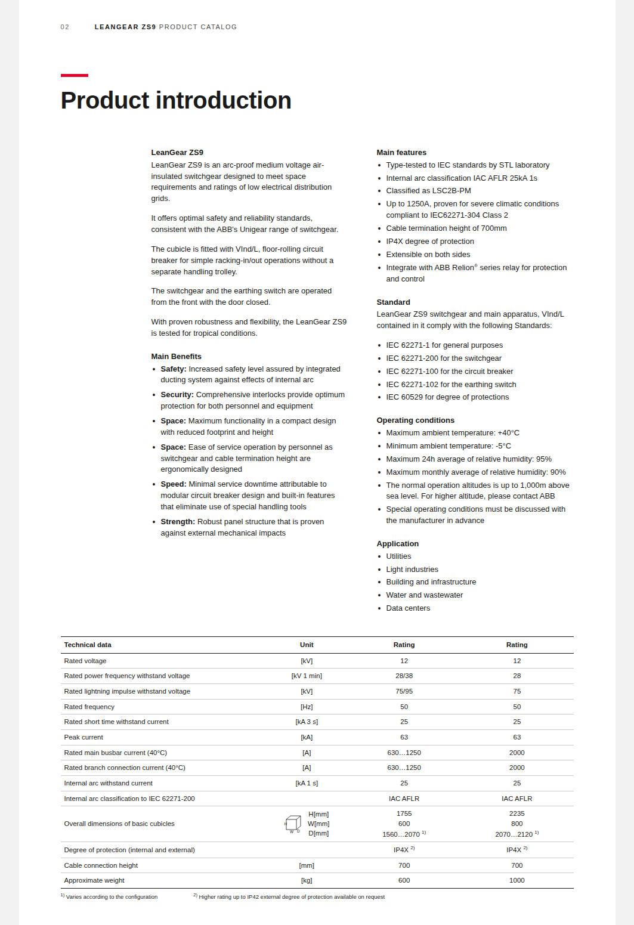02 LEANGEAR ZS9 PRODUCT CATALOG
Product introduction
LeanGear ZS9
LeanGear ZS9 is an arc-proof medium voltage air-insulated switchgear designed to meet space requirements and ratings of low electrical distribution grids.
It offers optimal safety and reliability standards, consistent with the ABB's Unigear range of switchgear.
The cubicle is fitted with VInd/L, floor-rolling circuit breaker for simple racking-in/out operations without a separate handling trolley.
The switchgear and the earthing switch are operated from the front with the door closed.
With proven robustness and flexibility, the LeanGear ZS9 is tested for tropical conditions.
Main Benefits
Safety: Increased safety level assured by integrated ducting system against effects of internal arc
Security: Comprehensive interlocks provide optimum protection for both personnel and equipment
Space: Maximum functionality in a compact design with reduced footprint and height
Space: Ease of service operation by personnel as switchgear and cable termination height are ergonomically designed
Speed: Minimal service downtime attributable to modular circuit breaker design and built-in features that eliminate use of special handling tools
Strength: Robust panel structure that is proven against external mechanical impacts
Main features
Type-tested to IEC standards by STL laboratory
Internal arc classification IAC AFLR 25kA 1s
Classified as LSC2B-PM
Up to 1250A, proven for severe climatic conditions compliant to IEC62271-304 Class 2
Cable termination height of 700mm
IP4X degree of protection
Extensible on both sides
Integrate with ABB Relion® series relay for protection and control
Standard
LeanGear ZS9 switchgear and main apparatus, VInd/L contained in it comply with the following Standards:
IEC 62271-1 for general purposes
IEC 62271-200 for the switchgear
IEC 62271-100 for the circuit breaker
IEC 62271-102 for the earthing switch
IEC 60529 for degree of protections
Operating conditions
Maximum ambient temperature: +40°C
Minimum ambient temperature: -5°C
Maximum 24h average of relative humidity: 95%
Maximum monthly average of relative humidity: 90%
The normal operation altitudes is up to 1,000m above sea level. For higher altitude, please contact ABB
Special operating conditions must be discussed with the manufacturer in advance
Application
Utilities
Light industries
Building and infrastructure
Water and wastewater
Data centers
Technical data
| Technical data | Unit | Rating | Rating |
| --- | --- | --- | --- |
| Rated voltage | [kV] | 12 | 12 |
| Rated power frequency withstand voltage | [kV 1 min] | 28/38 | 28 |
| Rated lightning impulse withstand voltage | [kV] | 75/95 | 75 |
| Rated frequency | [Hz] | 50 | 50 |
| Rated short time withstand current | [kA 3 s] | 25 | 25 |
| Peak current | [kA] | 63 | 63 |
| Rated main busbar current (40°C) | [A] | 630…1250 | 2000 |
| Rated branch connection current (40°C) | [A] | 630…1250 | 2000 |
| Internal arc withstand current | [kA 1 s] | 25 | 25 |
| Internal arc classification to IEC 62271-200 | | IAC AFLR | IAC AFLR |
| Overall dimensions of basic cubicles | H W D H[mm] W[mm] D[mm] | 1755 600 1560…2070 1) | 2235 800 2070…2120 1) |
| Degree of protection (internal and external) | | IP4X 2) | IP4X 2) |
| Cable connection height | [mm] | 700 | 700 |
| Approximate weight | [kg] | 600 | 1000 |
1) Varies according to the configuration 2) Higher rating up to IP42 external degree of protection available on request